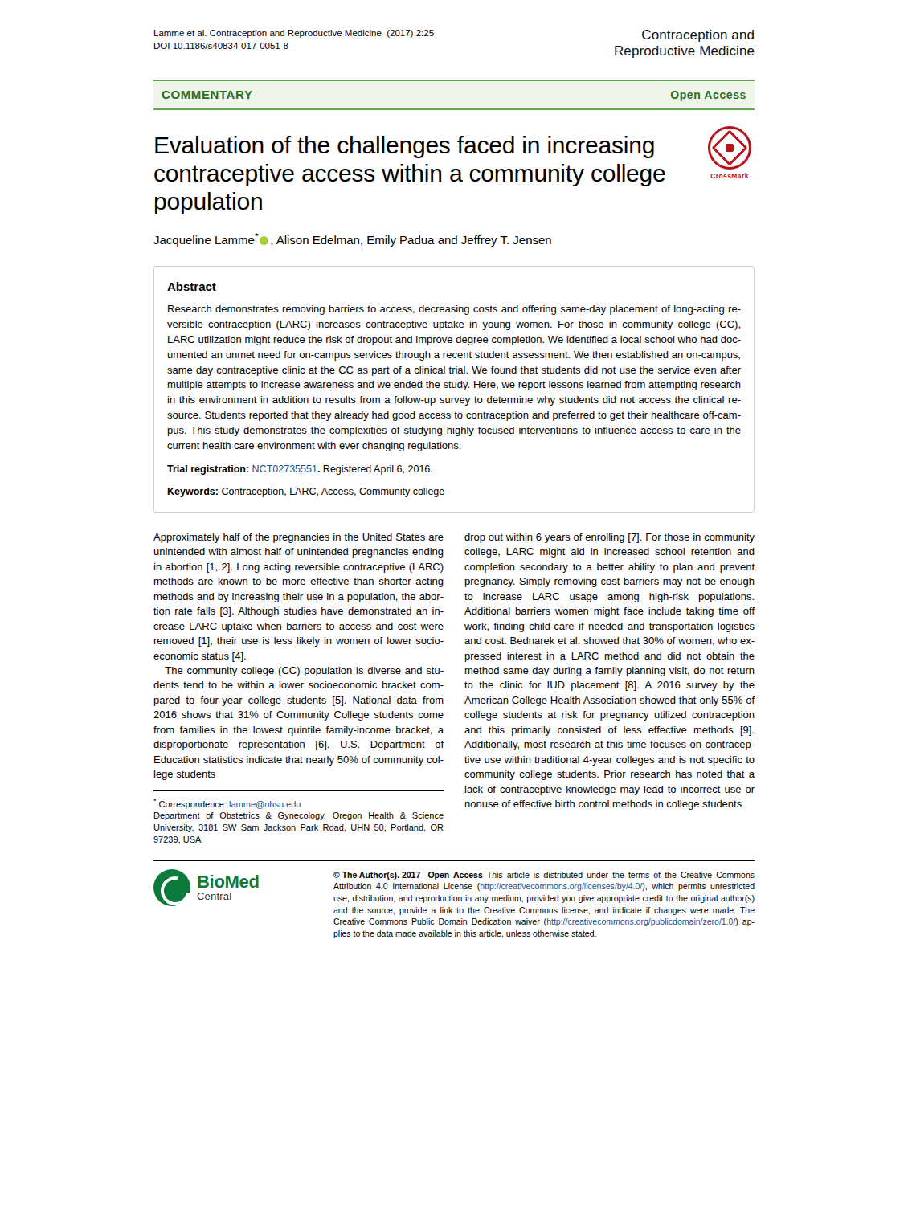Lamme et al. Contraception and Reproductive Medicine (2017) 2:25
DOI 10.1186/s40834-017-0051-8
Contraception and
Reproductive Medicine
Commentary
Open Access
CrossMark
Evaluation of the challenges faced in increasing contraceptive access within a community college population
Jacqueline Lamme* , Alison Edelman, Emily Padua and Jeffrey T. Jensen
Abstract
Research demonstrates removing barriers to access, decreasing costs and offering same-day placement of long-acting reversible contraception (LARC) increases contraceptive uptake in young women. For those in community college (CC), LARC utilization might reduce the risk of dropout and improve degree completion. We identified a local school who had documented an unmet need for on-campus services through a recent student assessment. We then established an on-campus, same day contraceptive clinic at the CC as part of a clinical trial. We found that students did not use the service even after multiple attempts to increase awareness and we ended the study. Here, we report lessons learned from attempting research in this environment in addition to results from a follow-up survey to determine why students did not access the clinical resource. Students reported that they already had good access to contraception and preferred to get their healthcare off-campus. This study demonstrates the complexities of studying highly focused interventions to influence access to care in the current health care environment with ever changing regulations.
Trial registration: NCT02735551. Registered April 6, 2016.
Keywords: Contraception, LARC, Access, Community college
Approximately half of the pregnancies in the United States are unintended with almost half of unintended pregnancies ending in abortion [1, 2]. Long acting reversible contraceptive (LARC) methods are known to be more effective than shorter acting methods and by increasing their use in a population, the abortion rate falls [3]. Although studies have demonstrated an increase LARC uptake when barriers to access and cost were removed [1], their use is less likely in women of lower socio-economic status [4].
The community college (CC) population is diverse and students tend to be within a lower socioeconomic bracket compared to four-year college students [5]. National data from 2016 shows that 31% of Community College students come from families in the lowest quintile family-income bracket, a disproportionate representation [6]. U.S. Department of Education statistics indicate that nearly 50% of community college students
* Correspondence: lamme@ohsu.edu
Department of Obstetrics & Gynecology, Oregon Health & Science University, 3181 SW Sam Jackson Park Road, UHN 50, Portland, OR 97239, USA
drop out within 6 years of enrolling [7]. For those in community college, LARC might aid in increased school retention and completion secondary to a better ability to plan and prevent pregnancy. Simply removing cost barriers may not be enough to increase LARC usage among high-risk populations. Additional barriers women might face include taking time off work, finding child-care if needed and transportation logistics and cost. Bednarek et al. showed that 30% of women, who expressed interest in a LARC method and did not obtain the method same day during a family planning visit, do not return to the clinic for IUD placement [8]. A 2016 survey by the American College Health Association showed that only 55% of college students at risk for pregnancy utilized contraception and this primarily consisted of less effective methods [9]. Additionally, most research at this time focuses on contraceptive use within traditional 4-year colleges and is not specific to community college students. Prior research has noted that a lack of contraceptive knowledge may lead to incorrect use or nonuse of effective birth control methods in college students
BioMedCentral
© The Author(s). 2017 Open Access This article is distributed under the terms of the Creative Commons Attribution 4.0 International License (http://creativecommons.org/licenses/by/4.0/), which permits unrestricted use, distribution, and reproduction in any medium, provided you give appropriate credit to the original author(s) and the source, provide a link to the Creative Commons license, and indicate if changes were made. The Creative Commons Public Domain Dedication waiver (http://creativecommons.org/publicdomain/zero/1.0/) applies to the data made available in this article, unless otherwise stated.